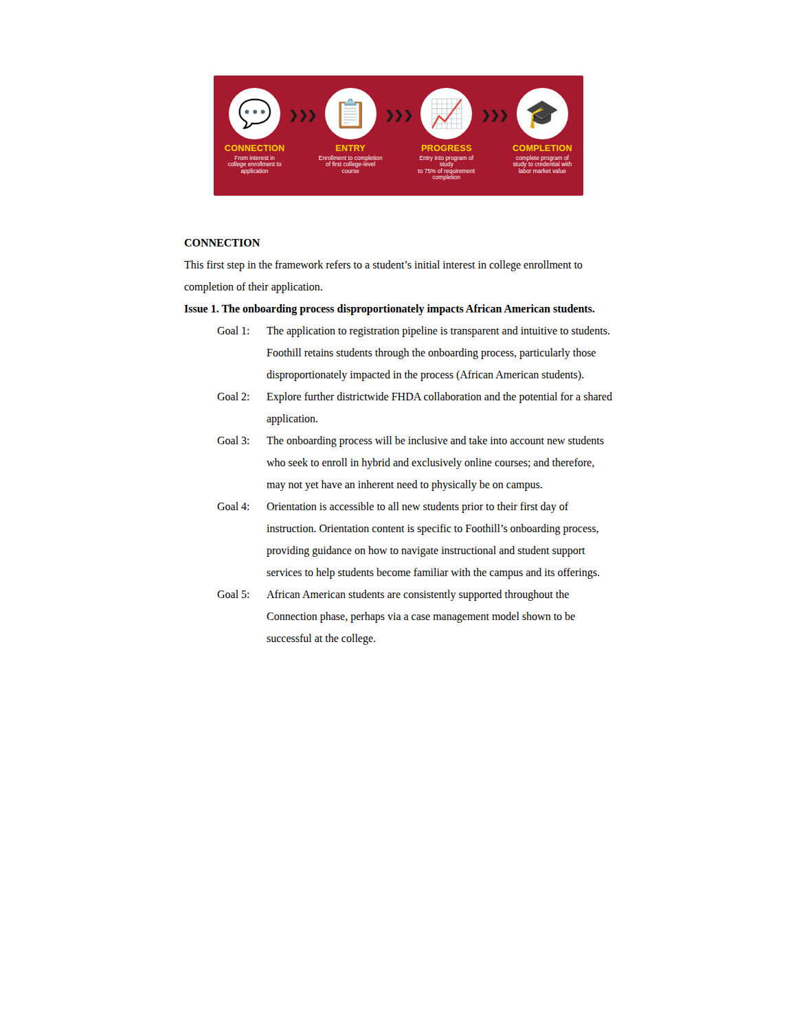💬
CONNECTION
From interest in
college enrollment to
application
❯❯❯
📋
ENTRY
Enrollment to completion
of first college-level
course
❯❯❯
📈
PROGRESS
Entry into program of study
to 75% of requirement
completion
❯❯❯
🎓
COMPLETION
complete program of
study to credential with
labor market value
CONNECTION
This first step in the framework refers to a student’s initial interest in college enrollment to completion of their application.
Issue 1. The onboarding process disproportionately impacts African American students.
Goal 1: The application to registration pipeline is transparent and intuitive to students. Foothill retains students through the onboarding process, particularly those disproportionately impacted in the process (African American students).
Goal 2: Explore further districtwide FHDA collaboration and the potential for a shared application.
Goal 3: The onboarding process will be inclusive and take into account new students who seek to enroll in hybrid and exclusively online courses; and therefore, may not yet have an inherent need to physically be on campus.
Goal 4: Orientation is accessible to all new students prior to their first day of instruction. Orientation content is specific to Foothill’s onboarding process, providing guidance on how to navigate instructional and student support services to help students become familiar with the campus and its offerings.
Goal 5: African American students are consistently supported throughout the Connection phase, perhaps via a case management model shown to be successful at the college.